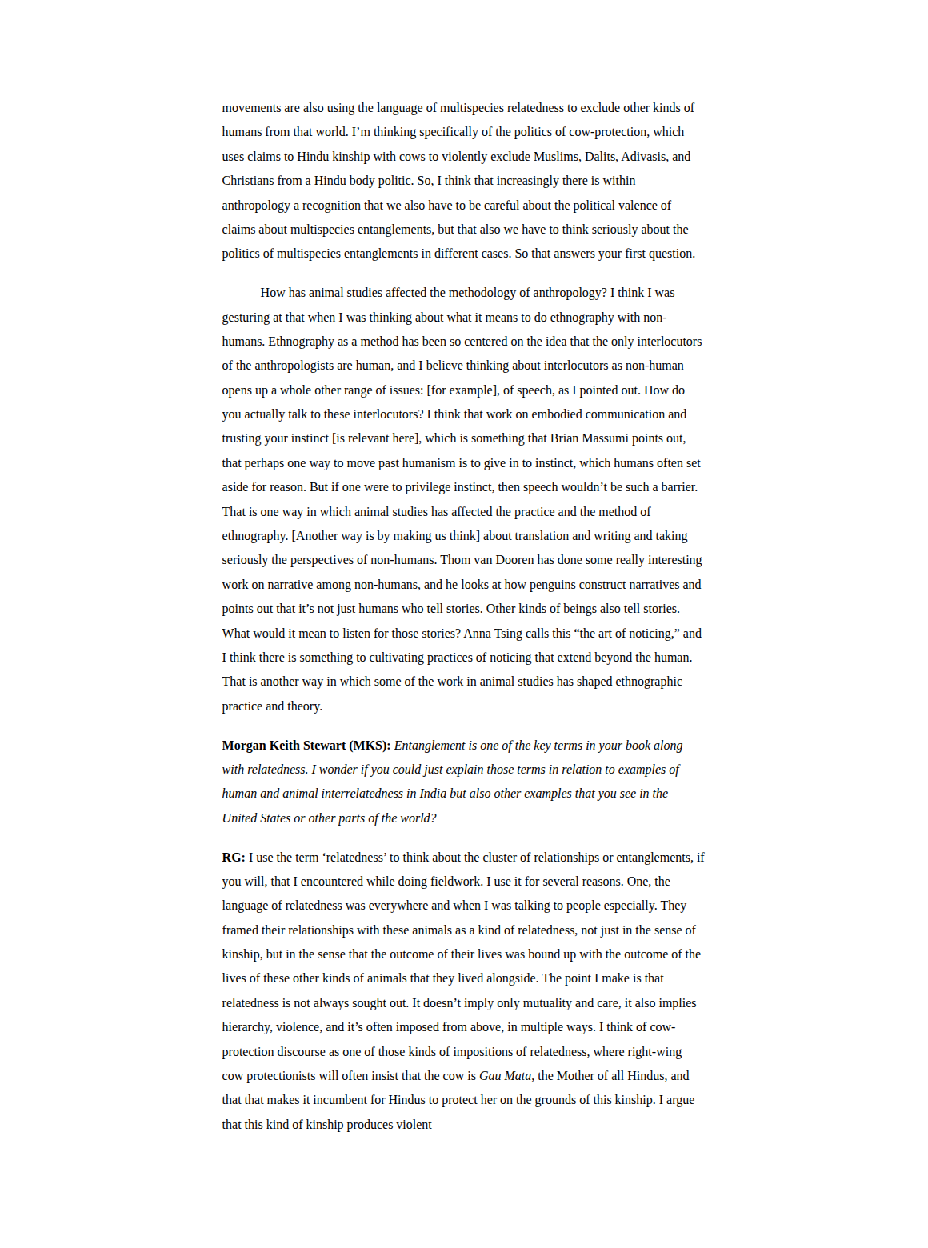movements are also using the language of multispecies relatedness to exclude other kinds of humans from that world. I’m thinking specifically of the politics of cow-protection, which uses claims to Hindu kinship with cows to violently exclude Muslims, Dalits, Adivasis, and Christians from a Hindu body politic. So, I think that increasingly there is within anthropology a recognition that we also have to be careful about the political valence of claims about multispecies entanglements, but that also we have to think seriously about the politics of multispecies entanglements in different cases. So that answers your first question.
How has animal studies affected the methodology of anthropology? I think I was gesturing at that when I was thinking about what it means to do ethnography with non-humans. Ethnography as a method has been so centered on the idea that the only interlocutors of the anthropologists are human, and I believe thinking about interlocutors as non-human opens up a whole other range of issues: [for example], of speech, as I pointed out. How do you actually talk to these interlocutors? I think that work on embodied communication and trusting your instinct [is relevant here], which is something that Brian Massumi points out, that perhaps one way to move past humanism is to give in to instinct, which humans often set aside for reason. But if one were to privilege instinct, then speech wouldn’t be such a barrier. That is one way in which animal studies has affected the practice and the method of ethnography. [Another way is by making us think] about translation and writing and taking seriously the perspectives of non-humans. Thom van Dooren has done some really interesting work on narrative among non-humans, and he looks at how penguins construct narratives and points out that it’s not just humans who tell stories. Other kinds of beings also tell stories. What would it mean to listen for those stories? Anna Tsing calls this “the art of noticing,” and I think there is something to cultivating practices of noticing that extend beyond the human. That is another way in which some of the work in animal studies has shaped ethnographic practice and theory.
Morgan Keith Stewart (MKS): Entanglement is one of the key terms in your book along with relatedness. I wonder if you could just explain those terms in relation to examples of human and animal interrelatedness in India but also other examples that you see in the United States or other parts of the world?
RG: I use the term ‘relatedness’ to think about the cluster of relationships or entanglements, if you will, that I encountered while doing fieldwork. I use it for several reasons. One, the language of relatedness was everywhere and when I was talking to people especially. They framed their relationships with these animals as a kind of relatedness, not just in the sense of kinship, but in the sense that the outcome of their lives was bound up with the outcome of the lives of these other kinds of animals that they lived alongside. The point I make is that relatedness is not always sought out. It doesn’t imply only mutuality and care, it also implies hierarchy, violence, and it’s often imposed from above, in multiple ways. I think of cow-protection discourse as one of those kinds of impositions of relatedness, where right-wing cow protectionists will often insist that the cow is Gau Mata, the Mother of all Hindus, and that that makes it incumbent for Hindus to protect her on the grounds of this kinship. I argue that this kind of kinship produces violent